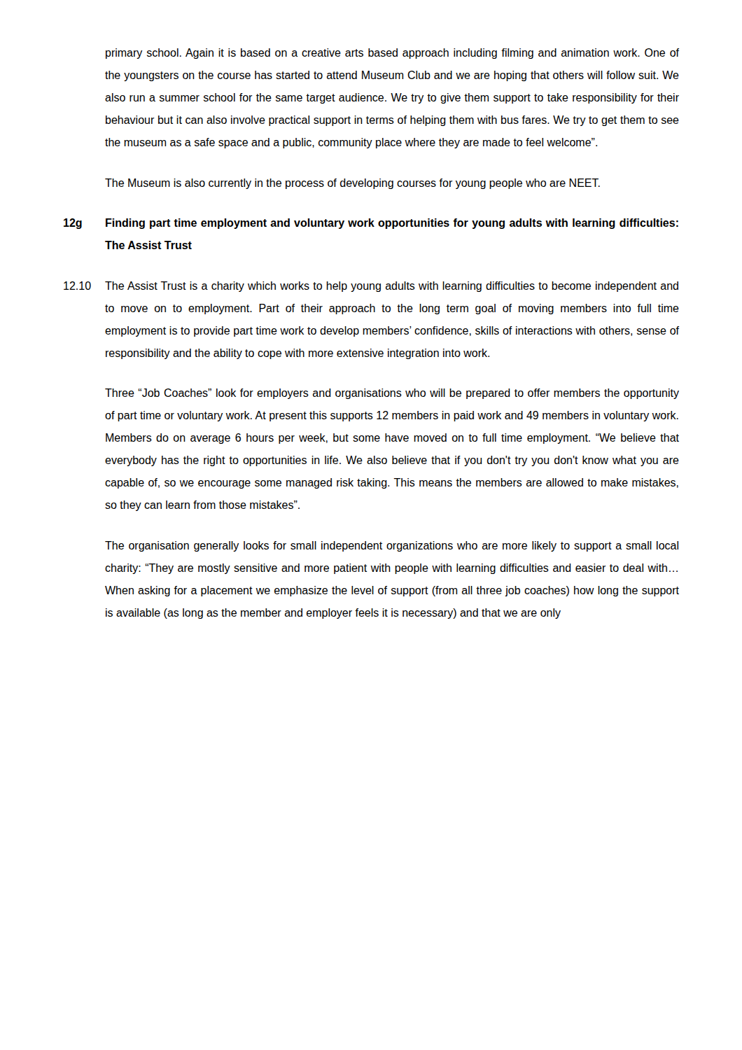primary school. Again it is based on a creative arts based approach including filming and animation work. One of the youngsters on the course has started to attend Museum Club and we are hoping that others will follow suit. We also run a summer school for the same target audience. We try to give them support to take responsibility for their behaviour but it can also involve practical support in terms of helping them with bus fares. We try to get them to see the museum as a safe space and a public, community place where they are made to feel welcome”.
The Museum is also currently in the process of developing courses for young people who are NEET.
12g
Finding part time employment and voluntary work opportunities for young adults with learning difficulties: The Assist Trust
12.10
The Assist Trust is a charity which works to help young adults with learning difficulties to become independent and to move on to employment. Part of their approach to the long term goal of moving members into full time employment is to provide part time work to develop members’ confidence, skills of interactions with others, sense of responsibility and the ability to cope with more extensive integration into work.
Three “Job Coaches” look for employers and organisations who will be prepared to offer members the opportunity of part time or voluntary work. At present this supports 12 members in paid work and 49 members in voluntary work. Members do on average 6 hours per week, but some have moved on to full time employment. “We believe that everybody has the right to opportunities in life. We also believe that if you don't try you don't know what you are capable of, so we encourage some managed risk taking. This means the members are allowed to make mistakes, so they can learn from those mistakes”.
The organisation generally looks for small independent organizations who are more likely to support a small local charity: “They are mostly sensitive and more patient with people with learning difficulties and easier to deal with… When asking for a placement we emphasize the level of support (from all three job coaches) how long the support is available (as long as the member and employer feels it is necessary) and that we are only